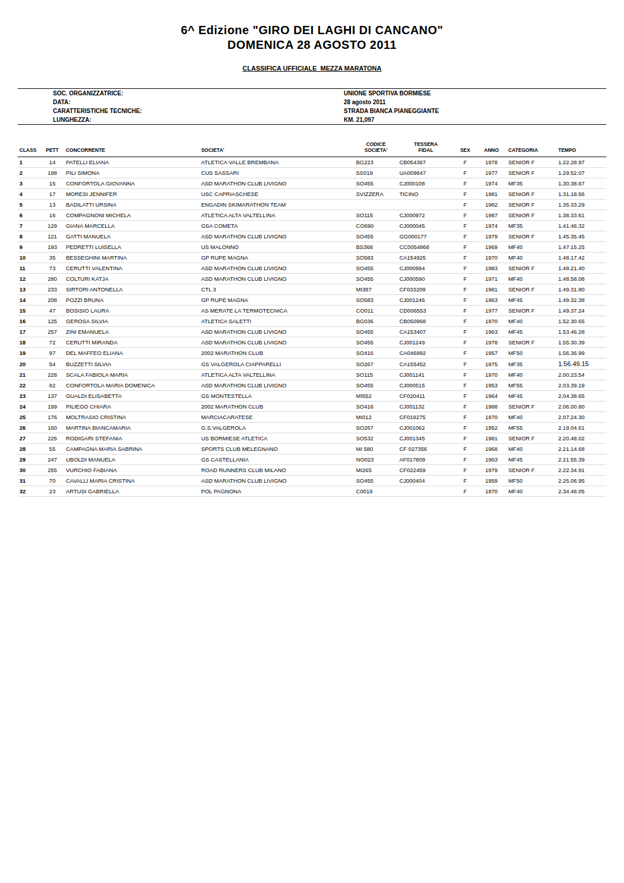6^ Edizione "GIRO DEI LAGHI DI CANCANO"
DOMENICA 28 AGOSTO 2011
CLASSIFICA UFFICIALE MEZZA MARATONA
| SOC. ORGANIZZATRICE: | UNIONE SPORTIVA BORMIESE |
| DATA: | 28 agosto 2011 |
| CARATTERISTICHE TECNICHE: | STRADA BIANCA PIANEGGIANTE |
| LUNGHEZZA: | KM. 21,097 |
| CLASS | PETT | CONCORRENTE | SOCIETA' | CODICE SOCIETA' | TESSERA FIDAL | SEX | ANNO | CATEGORIA | TEMPO |
| --- | --- | --- | --- | --- | --- | --- | --- | --- | --- |
| 1 | 14 | PATELLI ELIANA | ATLETICA VALLE BREMBANA | BG223 | CB054367 | F | 1978 | SENIOR F | 1.22.28.97 |
| 2 | 198 | PILI SIMONA | CUS SASSARI | SS019 | UA009847 | F | 1977 | SENIOR F | 1.29.52.07 |
| 3 | 15 | CONFORTOLA GIOVANNA | ASD MARATHON CLUB LIVIGNO | SO455 | CJ000108 | F | 1974 | MF35 | 1.30.38.67 |
| 4 | 17 | MORESI JENNIFER | USC CAPRIASCHESE | SVIZZERA | TICINO | F | 1981 | SENIOR F | 1.31.18.56 |
| 5 | 13 | BADILATTI URSINA | ENGADIN SKIMARATHON TEAM | | | F | 1982 | SENIOR F | 1.35.33.29 |
| 6 | 16 | COMPAGNONI MICHELA | ATLETICA ALTA VALTELLINA | SO115 | CJ000972 | F | 1987 | SENIOR F | 1.38.33.61 |
| 7 | 129 | GIANA MARCELLA | GSA COMETA | CO690 | CJ000045 | F | 1974 | MF35 | 1.41.46.32 |
| 8 | 121 | GATTI MANUELA | ASD MARATHON CLUB LIVIGNO | SO455 | GG000177 | F | 1979 | SENIOR F | 1.45.35.45 |
| 9 | 193 | PEDRETTI LUISELLA | US MALONNO | BS368 | CC0054868 | F | 1969 | MF40 | 1.47.15.25 |
| 10 | 35 | BESSEGHINI MARTINA | GP RUPE MAGNA | SO583 | CA154925 | F | 1970 | MF40 | 1.48.17.42 |
| 11 | 73 | CERUTTI VALENTINA | ASD MARATHON CLUB LIVIGNO | SO455 | CJ000994 | F | 1983 | SENIOR F | 1.48.21.40 |
| 12 | 280 | COLTURI KATJA | ASD MARATHON CLUB LIVIGNO | SO455 | CJ000590 | F | 1971 | MF40 | 1.48.58.08 |
| 13 | 233 | SIRTORI ANTONELLA | CTL 3 | MI387 | CF033209 | F | 1981 | SENIOR F | 1.49.31.80 |
| 14 | 208 | POZZI BRUNA | GP RUPE MAGNA | SO583 | CJ001246 | F | 1963 | MF45 | 1.49.32.38 |
| 15 | 47 | BOSISIO LAURA | AS MERATE LA TERMOTECNICA | CO011 | CD006553 | F | 1977 | SENIOR F | 1.49.37.24 |
| 16 | 125 | GEROSA SILVIA | ATLETICA SALETTI | BG036 | CB050968 | F | 1970 | MF40 | 1.52.30.65 |
| 17 | 257 | ZINI EMANUELA | ASD MARATHON CLUB LIVIGNO | SO455 | CA153407 | F | 1963 | MF45 | 1.53.46.28 |
| 18 | 72 | CERUTTI MIRANDA | ASD MARATHON CLUB LIVIGNO | SO455 | CJ001249 | F | 1978 | SENIOR F | 1.55.30.39 |
| 19 | 97 | DEL MAFFEO ELIANA | 2002 MARATHON CLUB | SO416 | CA046992 | F | 1957 | MF50 | 1.56.36.99 |
| 20 | 54 | BUZZETTI SILVIA | GS VALGEROLA CIAPPARELLI | SO267 | CA155452 | F | 1975 | MF35 | 1.56.49.15 |
| 21 | 228 | SCALA FABIOLA MARIA | ATLETICA ALTA VALTELLINA | SO115 | CJ001141 | F | 1970 | MF40 | 2.00.23.54 |
| 22 | 82 | CONFORTOLA MARIA DOMENICA | ASD MARATHON CLUB LIVIGNO | SO455 | CJ000515 | F | 1953 | MF55 | 2.03.39.19 |
| 23 | 137 | GUALDI ELISABETTA | GS MONTESTELLA | MI552 | CF020411 | F | 1964 | MF45 | 2.04.38.65 |
| 24 | 199 | PILIEGO CHIARA | 2002 MARATHON CLUB | SO416 | CJ001132 | F | 1988 | SENIOR F | 2.06.00.80 |
| 25 | 176 | MOLTRASIO CRISTINA | MARCIACARATESE | MI012 | CF019275 | F | 1970 | MF40 | 2.07.24.30 |
| 26 | 160 | MARTINA BIANCAMARIA | G.S.VALGEROLA | SO267 | CJ001062 | F | 1952 | MF55 | 2.19.04.61 |
| 27 | 225 | RODIGARI STEFANIA | US BORMIESE ATLETICA | SO532 | CJ001345 | F | 1981 | SENIOR F | 2.20.48.02 |
| 28 | 55 | CAMPAGNA MARIA SABRINA | SPORTS CLUB MELEGNANO | MI 580 | CF 027356 | F | 1968 | MF40 | 2.21.14.68 |
| 29 | 247 | UBOLDI MANUELA | GS CASTELLANIA | NO023 | AF017809 | F | 1963 | MF45 | 2.21.55.39 |
| 30 | 255 | VURCHIO FABIANA | ROAD RUNNERS CLUB MILANO | MI265 | CF022459 | F | 1979 | SENIOR F | 2.22.34.91 |
| 31 | 70 | CAVALLI MARIA CRISTINA | ASD MARATHON CLUB LIVIGNO | SO455 | CJ000404 | F | 1959 | MF50 | 2.25.06.95 |
| 32 | 23 | ARTUSI GABRIELLA | POL PAGNONA | C0019 | | F | 1970 | MF40 | 2.34.48.05 |